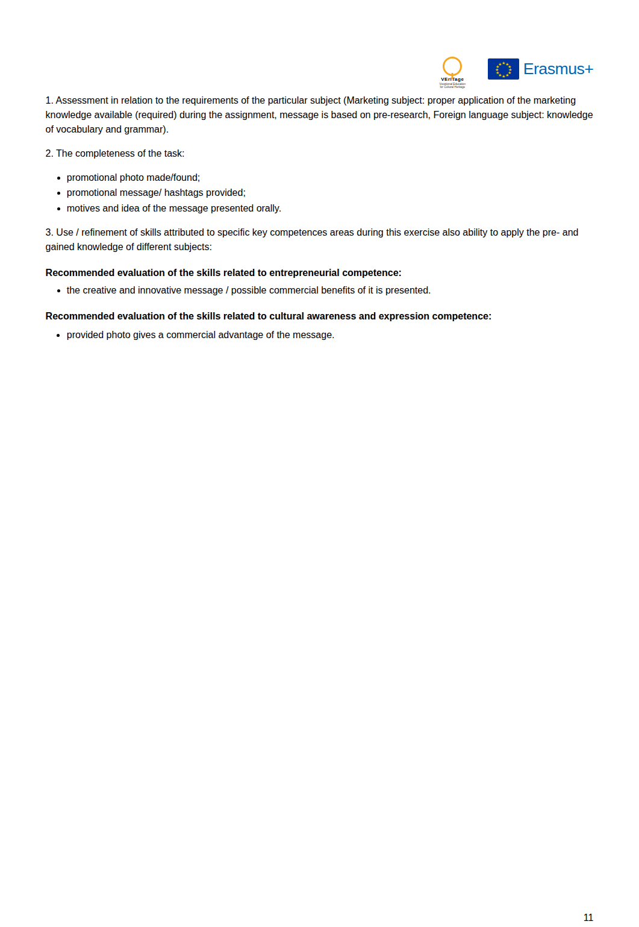VEriTage
Vocational Education
for Cultural Heritage
★ ★ ★ ★ ★ ★ ★ ★ ★ ★ ★ ★
Erasmus+
1. Assessment in relation to the requirements of the particular subject (Marketing subject: proper application of the marketing knowledge available (required) during the assignment, message is based on pre-research, Foreign language subject: knowledge of vocabulary and grammar).
2. The completeness of the task:
promotional photo made/found;
promotional message/ hashtags provided;
motives and idea of the message presented orally.
3. Use / refinement of skills attributed to specific key competences areas during this exercise also ability to apply the pre- and gained knowledge of different subjects:
Recommended evaluation of the skills related to entrepreneurial competence:
the creative and innovative message / possible commercial benefits of it is presented.
Recommended evaluation of the skills related to cultural awareness and expression competence:
provided photo gives a commercial advantage of the message.
11